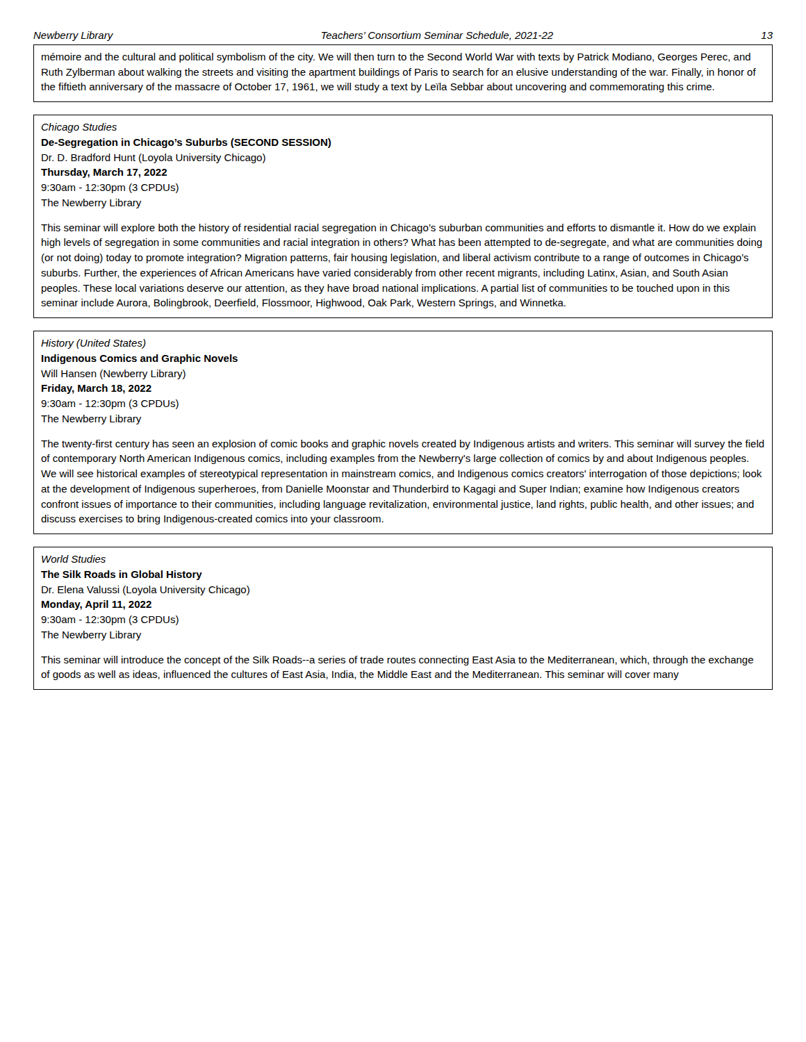Newberry Library Teachers’ Consortium Seminar Schedule, 2021-22 13
mémoire and the cultural and political symbolism of the city. We will then turn to the Second World War with texts by Patrick Modiano, Georges Perec, and Ruth Zylberman about walking the streets and visiting the apartment buildings of Paris to search for an elusive understanding of the war. Finally, in honor of the fiftieth anniversary of the massacre of October 17, 1961, we will study a text by Leïla Sebbar about uncovering and commemorating this crime.
Chicago Studies
De-Segregation in Chicago’s Suburbs (SECOND SESSION)
Dr. D. Bradford Hunt (Loyola University Chicago)
Thursday, March 17, 2022
9:30am - 12:30pm (3 CPDUs)
The Newberry Library
This seminar will explore both the history of residential racial segregation in Chicago’s suburban communities and efforts to dismantle it. How do we explain high levels of segregation in some communities and racial integration in others? What has been attempted to de-segregate, and what are communities doing (or not doing) today to promote integration? Migration patterns, fair housing legislation, and liberal activism contribute to a range of outcomes in Chicago’s suburbs. Further, the experiences of African Americans have varied considerably from other recent migrants, including Latinx, Asian, and South Asian peoples. These local variations deserve our attention, as they have broad national implications. A partial list of communities to be touched upon in this seminar include Aurora, Bolingbrook, Deerfield, Flossmoor, Highwood, Oak Park, Western Springs, and Winnetka.
History (United States)
Indigenous Comics and Graphic Novels
Will Hansen (Newberry Library)
Friday, March 18, 2022
9:30am - 12:30pm (3 CPDUs)
The Newberry Library
The twenty-first century has seen an explosion of comic books and graphic novels created by Indigenous artists and writers. This seminar will survey the field of contemporary North American Indigenous comics, including examples from the Newberry's large collection of comics by and about Indigenous peoples. We will see historical examples of stereotypical representation in mainstream comics, and Indigenous comics creators' interrogation of those depictions; look at the development of Indigenous superheroes, from Danielle Moonstar and Thunderbird to Kagagi and Super Indian; examine how Indigenous creators confront issues of importance to their communities, including language revitalization, environmental justice, land rights, public health, and other issues; and discuss exercises to bring Indigenous-created comics into your classroom.
World Studies
The Silk Roads in Global History
Dr. Elena Valussi (Loyola University Chicago)
Monday, April 11, 2022
9:30am - 12:30pm (3 CPDUs)
The Newberry Library
This seminar will introduce the concept of the Silk Roads--a series of trade routes connecting East Asia to the Mediterranean, which, through the exchange of goods as well as ideas, influenced the cultures of East Asia, India, the Middle East and the Mediterranean. This seminar will cover many